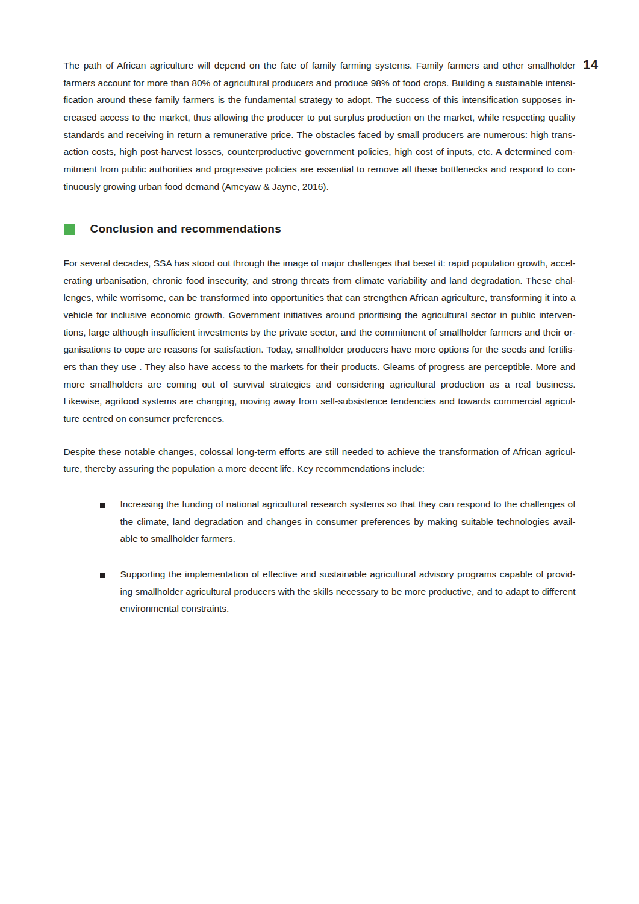14
The path of African agriculture will depend on the fate of family farming systems. Family farmers and other smallholder farmers account for more than 80% of agricultural producers and produce 98% of food crops. Building a sustainable intensification around these family farmers is the fundamental strategy to adopt. The success of this intensification supposes increased access to the market, thus allowing the producer to put surplus production on the market, while respecting quality standards and receiving in return a remunerative price. The obstacles faced by small producers are numerous: high transaction costs, high post-harvest losses, counterproductive government policies, high cost of inputs, etc. A determined commitment from public authorities and progressive policies are essential to remove all these bottlenecks and respond to continuously growing urban food demand (Ameyaw & Jayne, 2016).
Conclusion and recommendations
For several decades, SSA has stood out through the image of major challenges that beset it: rapid population growth, accelerating urbanisation, chronic food insecurity, and strong threats from climate variability and land degradation. These challenges, while worrisome, can be transformed into opportunities that can strengthen African agriculture, transforming it into a vehicle for inclusive economic growth. Government initiatives around prioritising the agricultural sector in public interventions, large although insufficient investments by the private sector, and the commitment of smallholder farmers and their organisations to cope are reasons for satisfaction. Today, smallholder producers have more options for the seeds and fertilisers than they use . They also have access to the markets for their products. Gleams of progress are perceptible. More and more smallholders are coming out of survival strategies and considering agricultural production as a real business. Likewise, agrifood systems are changing, moving away from self-subsistence tendencies and towards commercial agriculture centred on consumer preferences.
Despite these notable changes, colossal long-term efforts are still needed to achieve the transformation of African agriculture, thereby assuring the population a more decent life. Key recommendations include:
Increasing the funding of national agricultural research systems so that they can respond to the challenges of the climate, land degradation and changes in consumer preferences by making suitable technologies available to smallholder farmers.
Supporting the implementation of effective and sustainable agricultural advisory programs capable of providing smallholder agricultural producers with the skills necessary to be more productive, and to adapt to different environmental constraints.